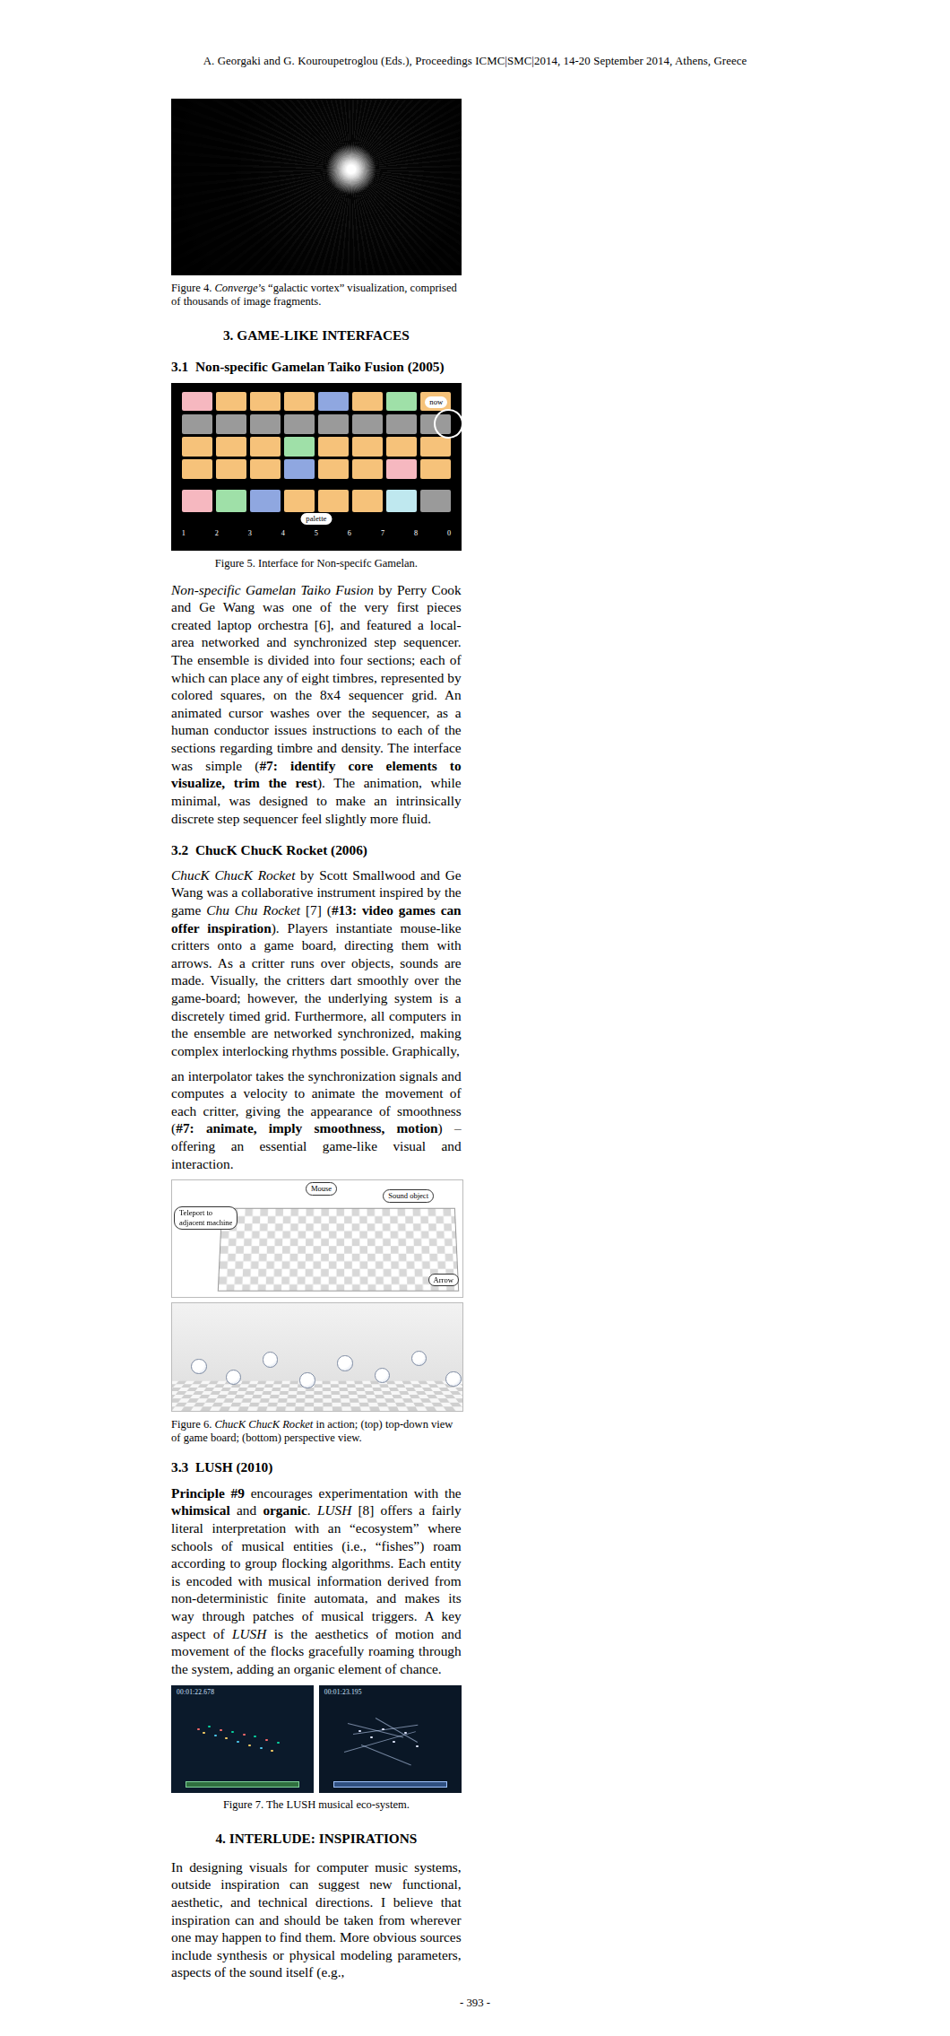A. Georgaki and G. Kouroupetroglou (Eds.), Proceedings ICMC|SMC|2014, 14-20 September 2014, Athens, Greece
Figure 4. Converge’s “galactic vortex” visualization, comprised of thousands of image fragments.
3. GAME-LIKE INTERFACES
3.1 Non-specific Gamelan Taiko Fusion (2005)
now
palette
123456780
Figure 5. Interface for Non-specifc Gamelan.
Non-specific Gamelan Taiko Fusion by Perry Cook and Ge Wang was one of the very first pieces created laptop orchestra [6], and featured a local-area networked and synchronized step sequencer. The ensemble is divided into four sections; each of which can place any of eight timbres, represented by colored squares, on the 8x4 sequencer grid. An animated cursor washes over the sequencer, as a human conductor issues instructions to each of the sections regarding timbre and density. The interface was simple (#7: identify core elements to visualize, trim the rest). The animation, while minimal, was designed to make an intrinsically discrete step sequencer feel slightly more fluid.
3.2 ChucK ChucK Rocket (2006)
ChucK ChucK Rocket by Scott Smallwood and Ge Wang was a collaborative instrument inspired by the game Chu Chu Rocket [7] (#13: video games can offer inspiration). Players instantiate mouse-like critters onto a game board, directing them with arrows. As a critter runs over objects, sounds are made. Visually, the critters dart smoothly over the game-board; however, the underlying system is a discretely timed grid. Furthermore, all computers in the ensemble are networked synchronized, making complex interlocking rhythms possible. Graphically,
an interpolator takes the synchronization signals and computes a velocity to animate the movement of each critter, giving the appearance of smoothness (#7: animate, imply smoothness, motion) –offering an essential game-like visual and interaction.
Teleport to
adjacent machine
Mouse
Sound object
Arrow
Figure 6. ChucK ChucK Rocket in action; (top) top-down view of game board; (bottom) perspective view.
3.3 LUSH (2010)
Principle #9 encourages experimentation with the whimsical and organic. LUSH [8] offers a fairly literal interpretation with an “ecosystem” where schools of musical entities (i.e., “fishes”) roam according to group flocking algorithms. Each entity is encoded with musical information derived from non-deterministic finite automata, and makes its way through patches of musical triggers. A key aspect of LUSH is the aesthetics of motion and movement of the flocks gracefully roaming through the system, adding an organic element of chance.
00:01:22.678
00:01:23.195
Figure 7. The LUSH musical eco-system.
4. INTERLUDE: INSPIRATIONS
In designing visuals for computer music systems, outside inspiration can suggest new functional, aesthetic, and technical directions. I believe that inspiration can and should be taken from wherever one may happen to find them. More obvious sources include synthesis or physical modeling parameters, aspects of the sound itself (e.g.,
- 393 -